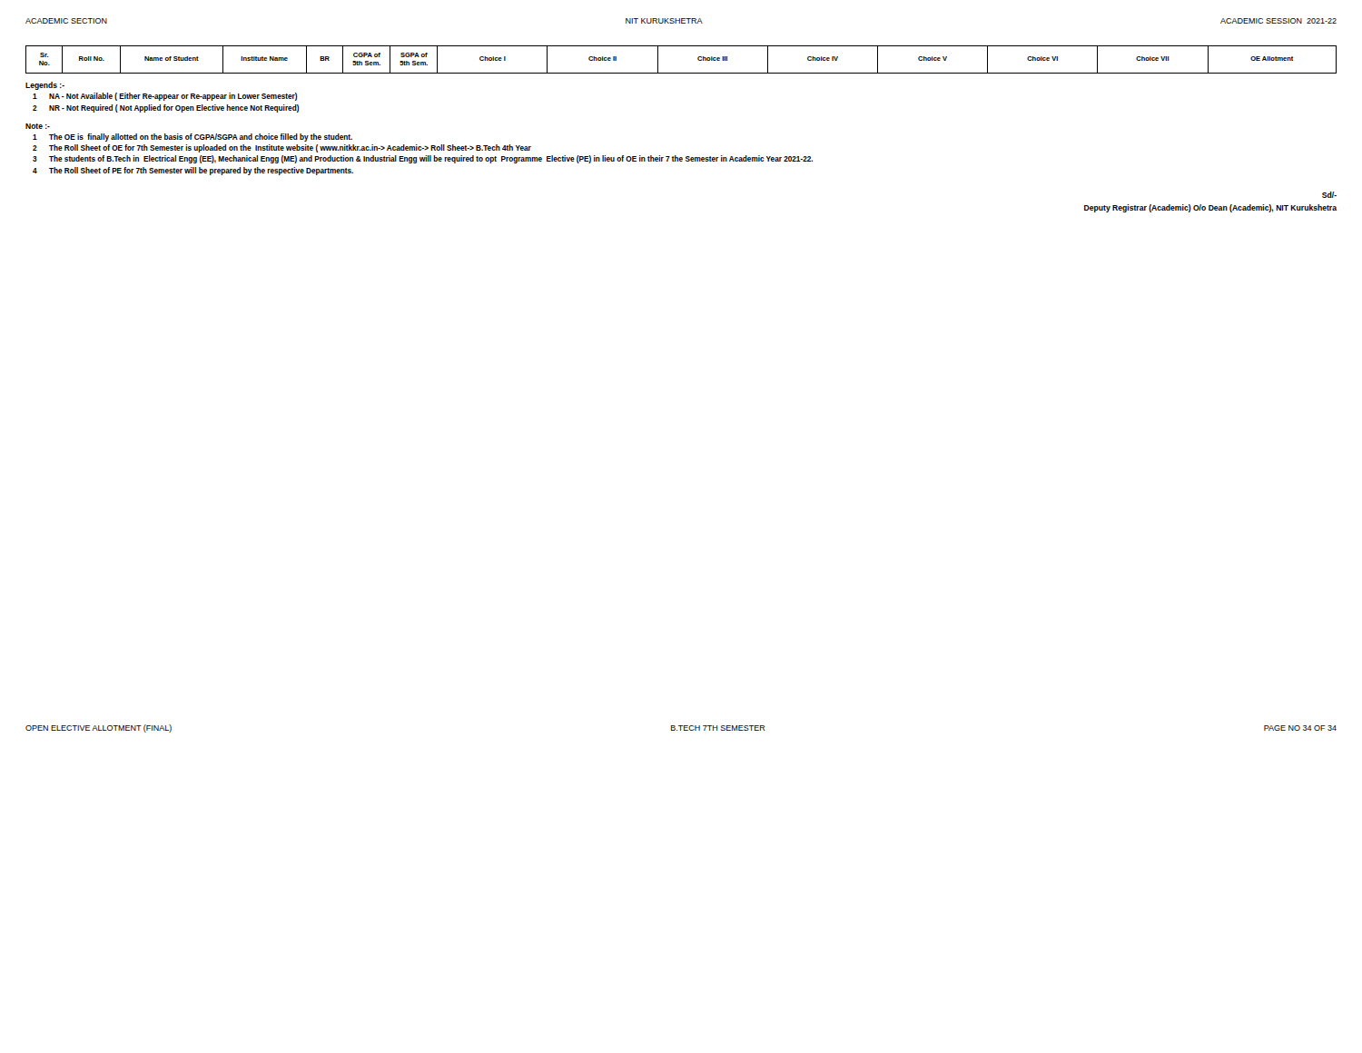ACADEMIC SECTION
NIT KURUKSHETRA
ACADEMIC SESSION 2021-22
| Sr. No. | Roll No. | Name of Student | Institute Name | BR | CGPA of 5th Sem. | SGPA of 5th Sem. | Choice I | Choice II | Choice III | Choice IV | Choice V | Choice VI | Choice VII | OE Allotment |
| --- | --- | --- | --- | --- | --- | --- | --- | --- | --- | --- | --- | --- | --- | --- |
Legends :-
1 NA - Not Available ( Either Re-appear or Re-appear in Lower Semester)
2 NR - Not Required ( Not Applied for Open Elective hence Not Required)
Note :-
1 The OE is finally allotted on the basis of CGPA/SGPA and choice filled by the student.
2 The Roll Sheet of OE for 7th Semester is uploaded on the Institute website ( www.nitkkr.ac.in-> Academic-> Roll Sheet-> B.Tech 4th Year
3 The students of B.Tech in Electrical Engg (EE), Mechanical Engg (ME) and Production & Industrial Engg will be required to opt Programme Elective (PE) in lieu of OE in their 7 the Semester in Academic Year 2021-22.
4 The Roll Sheet of PE for 7th Semester will be prepared by the respective Departments.
Sd/-
Deputy Registrar (Academic) O/o Dean (Academic), NIT Kurukshetra
OPEN ELECTIVE ALLOTMENT (FINAL)
B.TECH 7TH SEMESTER
PAGE NO 34 OF 34